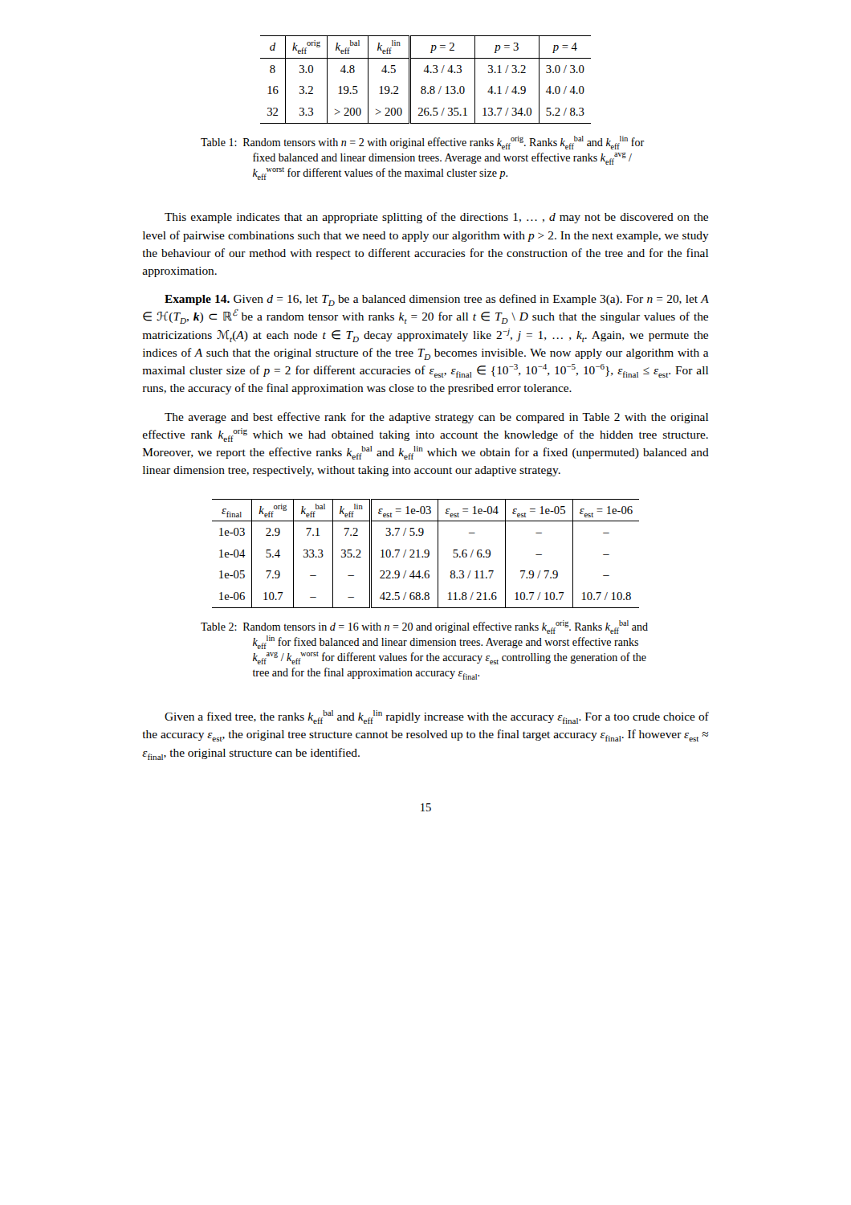| d | k eff orig | k eff bal | k eff lin | p = 2 | p = 3 | p = 4 |
| --- | --- | --- | --- | --- | --- | --- |
| 8 | 3.0 | 4.8 | 4.5 | 4.3 / 4.3 | 3.1 / 3.2 | 3.0 / 3.0 |
| 16 | 3.2 | 19.5 | 19.2 | 8.8 / 13.0 | 4.1 / 4.9 | 4.0 / 4.0 |
| 32 | 3.3 | > 200 | > 200 | 26.5 / 35.1 | 13.7 / 34.0 | 5.2 / 8.3 |
Table 1: Random tensors with n = 2 with original effective ranks kefforig. Ranks keffbal and kefflin for fixed balanced and linear dimension trees. Average and worst effective ranks keffavg / keffworst for different values of the maximal cluster size p.
This example indicates that an appropriate splitting of the directions 1, … , d may not be discovered on the level of pairwise combinations such that we need to apply our algorithm with p > 2. In the next example, we study the behaviour of our method with respect to different accuracies for the construction of the tree and for the final approximation.
Example 14. Given d = 16, let TD be a balanced dimension tree as defined in Example 3(a). For n = 20, let A ∈ ℋ(TD, k) ⊂ ℝℰ be a random tensor with ranks kt = 20 for all t ∈ TD \ D such that the singular values of the matricizations ℳt(A) at each node t ∈ TD decay approximately like 2−j, j = 1, … , kt. Again, we permute the indices of A such that the original structure of the tree TD becomes invisible. We now apply our algorithm with a maximal cluster size of p = 2 for different accuracies of εest, εfinal ∈ {10−3, 10−4, 10−5, 10−6}, εfinal ≤ εest. For all runs, the accuracy of the final approximation was close to the presribed error tolerance.
The average and best effective rank for the adaptive strategy can be compared in Table 2 with the original effective rank kefforig which we had obtained taking into account the knowledge of the hidden tree structure. Moreover, we report the effective ranks keffbal and kefflin which we obtain for a fixed (unpermuted) balanced and linear dimension tree, respectively, without taking into account our adaptive strategy.
| ε final | k eff orig | k eff bal | k eff lin | ε est = 1e-03 | ε est = 1e-04 | ε est = 1e-05 | ε est = 1e-06 |
| --- | --- | --- | --- | --- | --- | --- | --- |
| 1e-03 | 2.9 | 7.1 | 7.2 | 3.7 / 5.9 | – | – | – |
| 1e-04 | 5.4 | 33.3 | 35.2 | 10.7 / 21.9 | 5.6 / 6.9 | – | – |
| 1e-05 | 7.9 | – | – | 22.9 / 44.6 | 8.3 / 11.7 | 7.9 / 7.9 | – |
| 1e-06 | 10.7 | – | – | 42.5 / 68.8 | 11.8 / 21.6 | 10.7 / 10.7 | 10.7 / 10.8 |
Table 2: Random tensors in d = 16 with n = 20 and original effective ranks kefforig. Ranks keffbal and kefflin for fixed balanced and linear dimension trees. Average and worst effective ranks keffavg / keffworst for different values for the accuracy εest controlling the generation of the tree and for the final approximation accuracy εfinal.
Given a fixed tree, the ranks keffbal and kefflin rapidly increase with the accuracy εfinal. For a too crude choice of the accuracy εest, the original tree structure cannot be resolved up to the final target accuracy εfinal. If however εest ≈ εfinal, the original structure can be identified.
15